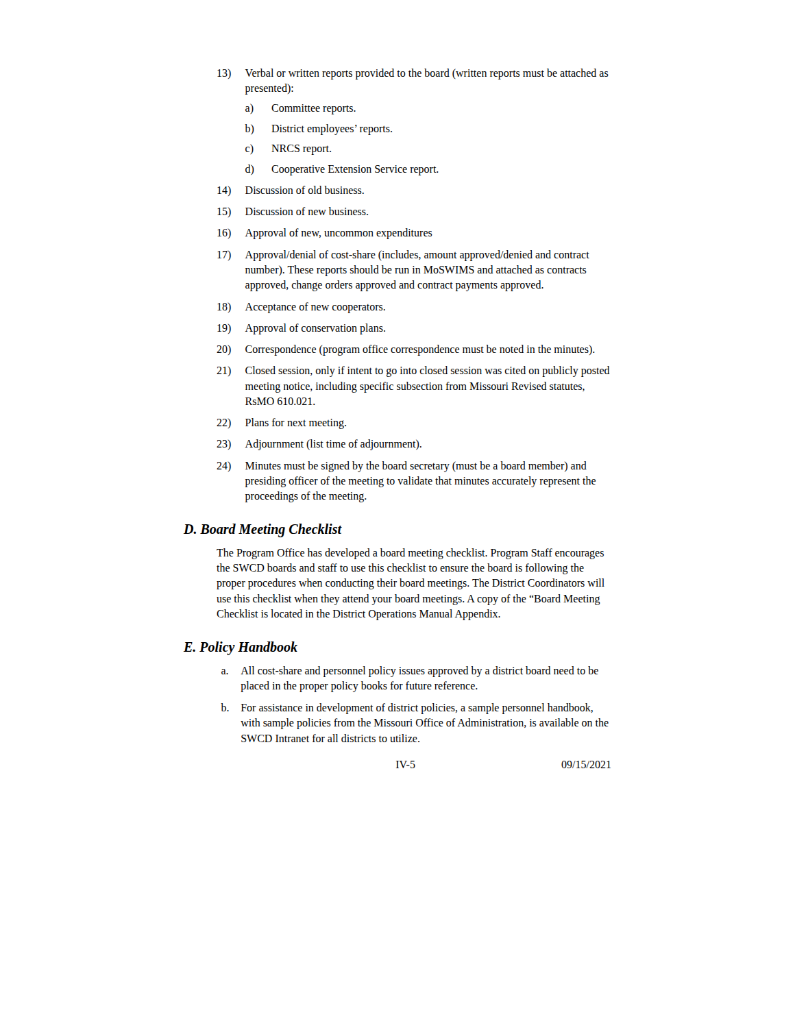13) Verbal or written reports provided to the board (written reports must be attached as presented):
a) Committee reports.
b) District employees’ reports.
c) NRCS report.
d) Cooperative Extension Service report.
14) Discussion of old business.
15) Discussion of new business.
16) Approval of new, uncommon expenditures
17) Approval/denial of cost-share (includes, amount approved/denied and contract number). These reports should be run in MoSWIMS and attached as contracts approved, change orders approved and contract payments approved.
18) Acceptance of new cooperators.
19) Approval of conservation plans.
20) Correspondence (program office correspondence must be noted in the minutes).
21) Closed session, only if intent to go into closed session was cited on publicly posted meeting notice, including specific subsection from Missouri Revised statutes, RsMO 610.021.
22) Plans for next meeting.
23) Adjournment (list time of adjournment).
24) Minutes must be signed by the board secretary (must be a board member) and presiding officer of the meeting to validate that minutes accurately represent the proceedings of the meeting.
D. Board Meeting Checklist
The Program Office has developed a board meeting checklist. Program Staff encourages the SWCD boards and staff to use this checklist to ensure the board is following the proper procedures when conducting their board meetings. The District Coordinators will use this checklist when they attend your board meetings. A copy of the “Board Meeting Checklist is located in the District Operations Manual Appendix.
E. Policy Handbook
a. All cost-share and personnel policy issues approved by a district board need to be placed in the proper policy books for future reference.
b. For assistance in development of district policies, a sample personnel handbook, with sample policies from the Missouri Office of Administration, is available on the SWCD Intranet for all districts to utilize.
IV-5
09/15/2021